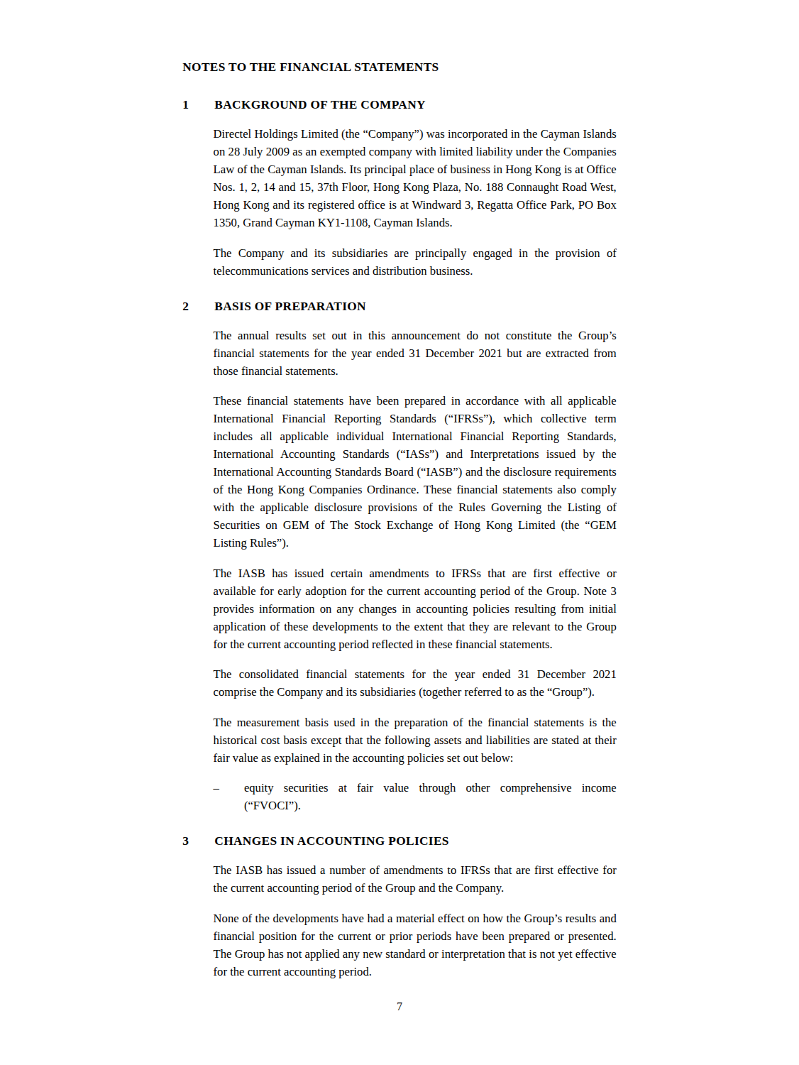NOTES TO THE FINANCIAL STATEMENTS
1
BACKGROUND OF THE COMPANY
Directel Holdings Limited (the “Company”) was incorporated in the Cayman Islands on 28 July 2009 as an exempted company with limited liability under the Companies Law of the Cayman Islands. Its principal place of business in Hong Kong is at Office Nos. 1, 2, 14 and 15, 37th Floor, Hong Kong Plaza, No. 188 Connaught Road West, Hong Kong and its registered office is at Windward 3, Regatta Office Park, PO Box 1350, Grand Cayman KY1-1108, Cayman Islands.
The Company and its subsidiaries are principally engaged in the provision of telecommunications services and distribution business.
2
BASIS OF PREPARATION
The annual results set out in this announcement do not constitute the Group’s financial statements for the year ended 31 December 2021 but are extracted from those financial statements.
These financial statements have been prepared in accordance with all applicable International Financial Reporting Standards (“IFRSs”), which collective term includes all applicable individual International Financial Reporting Standards, International Accounting Standards (“IASs”) and Interpretations issued by the International Accounting Standards Board (“IASB”) and the disclosure requirements of the Hong Kong Companies Ordinance. These financial statements also comply with the applicable disclosure provisions of the Rules Governing the Listing of Securities on GEM of The Stock Exchange of Hong Kong Limited (the “GEM Listing Rules”).
The IASB has issued certain amendments to IFRSs that are first effective or available for early adoption for the current accounting period of the Group. Note 3 provides information on any changes in accounting policies resulting from initial application of these developments to the extent that they are relevant to the Group for the current accounting period reflected in these financial statements.
The consolidated financial statements for the year ended 31 December 2021 comprise the Company and its subsidiaries (together referred to as the “Group”).
The measurement basis used in the preparation of the financial statements is the historical cost basis except that the following assets and liabilities are stated at their fair value as explained in the accounting policies set out below:
–
equity securities at fair value through other comprehensive income (“FVOCI”).
3
CHANGES IN ACCOUNTING POLICIES
The IASB has issued a number of amendments to IFRSs that are first effective for the current accounting period of the Group and the Company.
None of the developments have had a material effect on how the Group’s results and financial position for the current or prior periods have been prepared or presented. The Group has not applied any new standard or interpretation that is not yet effective for the current accounting period.
7